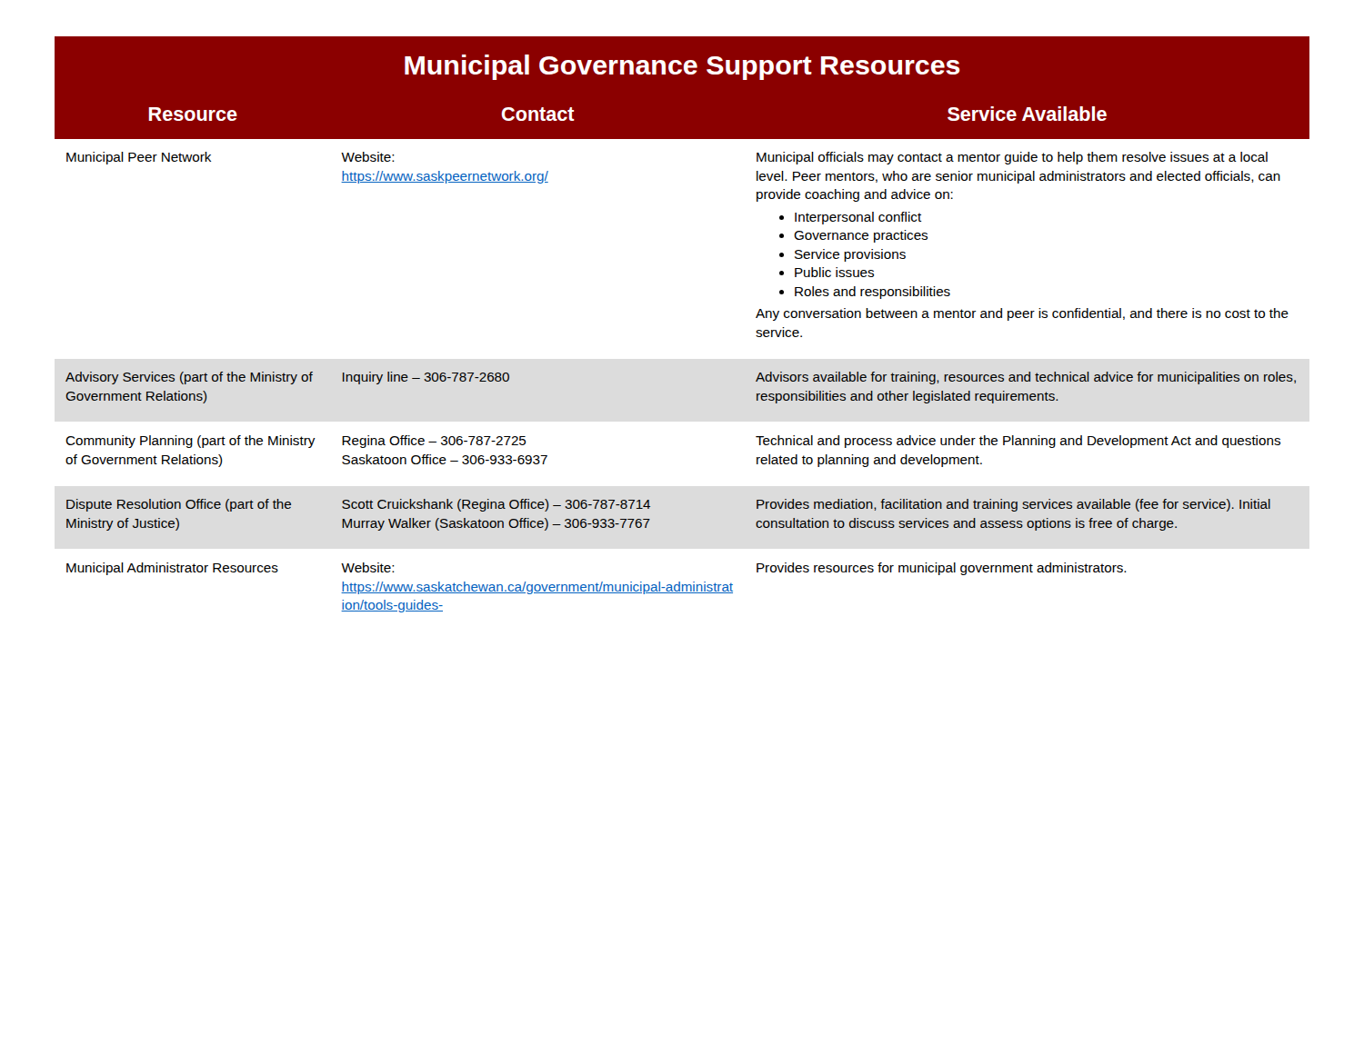Municipal Governance Support Resources
| Resource | Contact | Service Available |
| --- | --- | --- |
| Municipal Peer Network | Website: https://www.saskpeernetwork.org/ | Municipal officials may contact a mentor guide to help them resolve issues at a local level. Peer mentors, who are senior municipal administrators and elected officials, can provide coaching and advice on: Interpersonal conflict Governance practices Service provisions Public issues Roles and responsibilities Any conversation between a mentor and peer is confidential, and there is no cost to the service. |
| Advisory Services (part of the Ministry of Government Relations) | Inquiry line – 306-787-2680 | Advisors available for training, resources and technical advice for municipalities on roles, responsibilities and other legislated requirements. |
| Community Planning (part of the Ministry of Government Relations) | Regina Office – 306-787-2725 Saskatoon Office – 306-933-6937 | Technical and process advice under the Planning and Development Act and questions related to planning and development. |
| Dispute Resolution Office (part of the Ministry of Justice) | Scott Cruickshank (Regina Office) – 306-787-8714 Murray Walker (Saskatoon Office) – 306-933-7767 | Provides mediation, facilitation and training services available (fee for service). Initial consultation to discuss services and assess options is free of charge. |
| Municipal Administrator Resources | Website: https://www.saskatchewan.ca/government/municipal-administration/tools-guides- | Provides resources for municipal government administrators. |